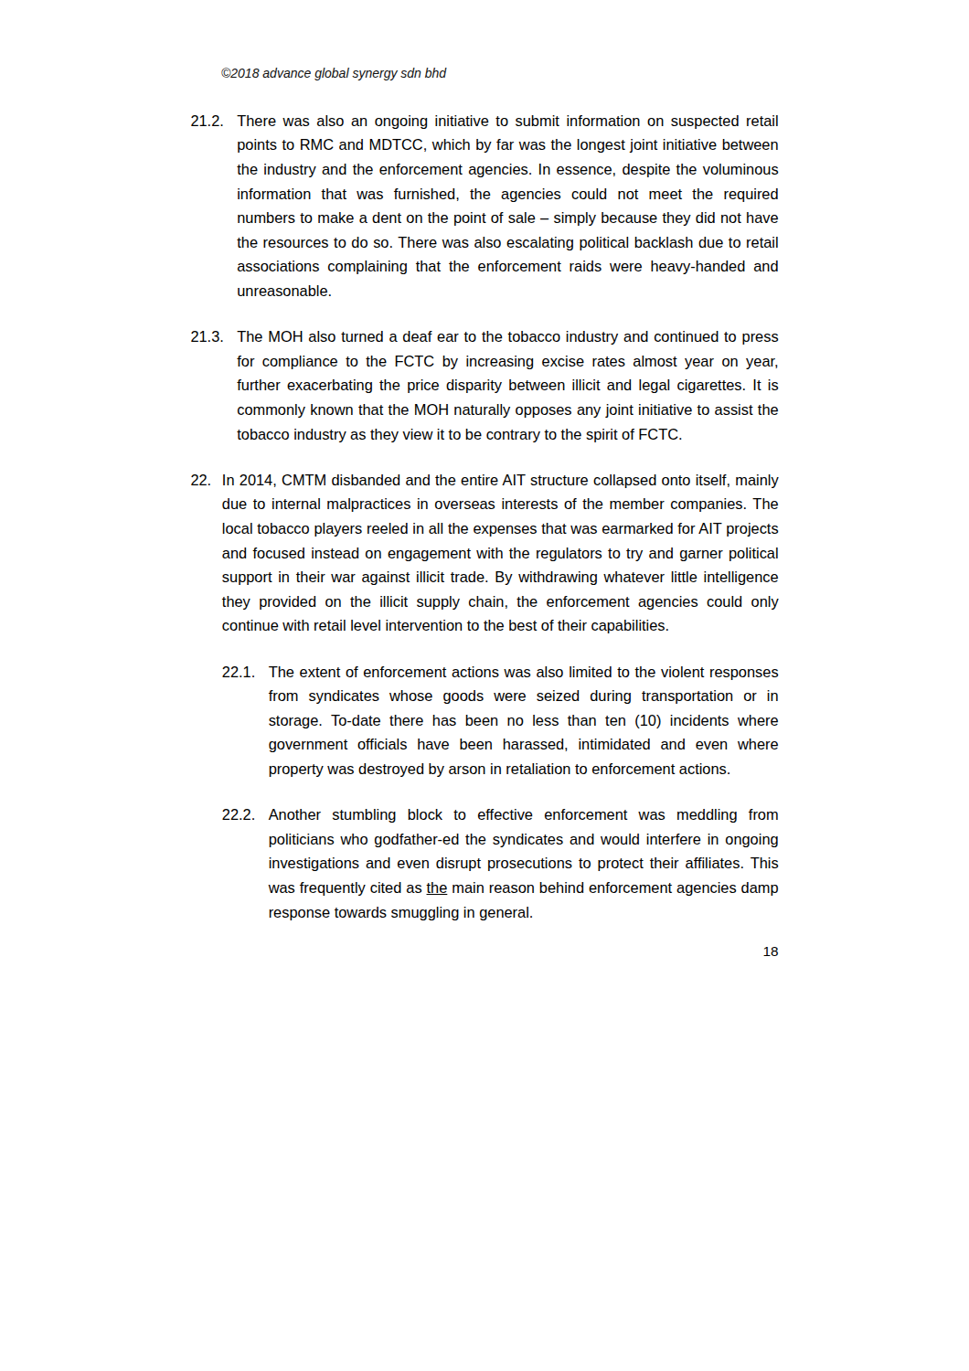©2018 advance global synergy sdn bhd
21.2. There was also an ongoing initiative to submit information on suspected retail points to RMC and MDTCC, which by far was the longest joint initiative between the industry and the enforcement agencies. In essence, despite the voluminous information that was furnished, the agencies could not meet the required numbers to make a dent on the point of sale – simply because they did not have the resources to do so. There was also escalating political backlash due to retail associations complaining that the enforcement raids were heavy-handed and unreasonable.
21.3. The MOH also turned a deaf ear to the tobacco industry and continued to press for compliance to the FCTC by increasing excise rates almost year on year, further exacerbating the price disparity between illicit and legal cigarettes. It is commonly known that the MOH naturally opposes any joint initiative to assist the tobacco industry as they view it to be contrary to the spirit of FCTC.
22. In 2014, CMTM disbanded and the entire AIT structure collapsed onto itself, mainly due to internal malpractices in overseas interests of the member companies. The local tobacco players reeled in all the expenses that was earmarked for AIT projects and focused instead on engagement with the regulators to try and garner political support in their war against illicit trade. By withdrawing whatever little intelligence they provided on the illicit supply chain, the enforcement agencies could only continue with retail level intervention to the best of their capabilities.
22.1. The extent of enforcement actions was also limited to the violent responses from syndicates whose goods were seized during transportation or in storage. To-date there has been no less than ten (10) incidents where government officials have been harassed, intimidated and even where property was destroyed by arson in retaliation to enforcement actions.
22.2. Another stumbling block to effective enforcement was meddling from politicians who godfather-ed the syndicates and would interfere in ongoing investigations and even disrupt prosecutions to protect their affiliates. This was frequently cited as the main reason behind enforcement agencies damp response towards smuggling in general.
18